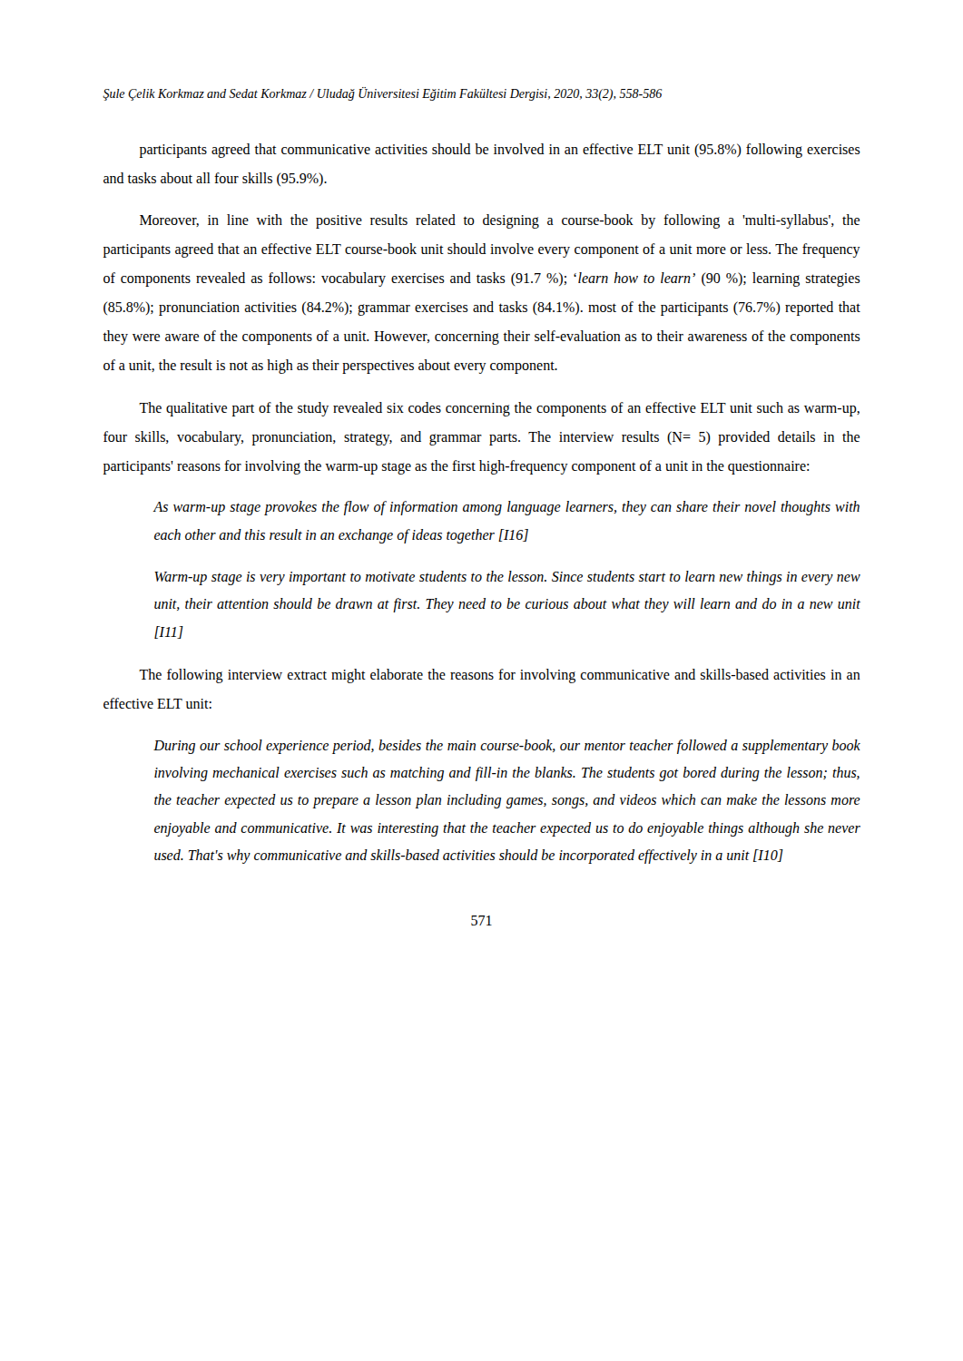Şule Çelik Korkmaz and Sedat Korkmaz / Uludağ Üniversitesi Eğitim Fakültesi Dergisi, 2020, 33(2), 558-586
participants agreed that communicative activities should be involved in an effective ELT unit (95.8%) following exercises and tasks about all four skills (95.9%).
Moreover, in line with the positive results related to designing a course-book by following a 'multi-syllabus', the participants agreed that an effective ELT course-book unit should involve every component of a unit more or less. The frequency of components revealed as follows: vocabulary exercises and tasks (91.7 %); ‘learn how to learn’ (90 %); learning strategies (85.8%); pronunciation activities (84.2%); grammar exercises and tasks (84.1%). most of the participants (76.7%) reported that they were aware of the components of a unit. However, concerning their self-evaluation as to their awareness of the components of a unit, the result is not as high as their perspectives about every component.
The qualitative part of the study revealed six codes concerning the components of an effective ELT unit such as warm-up, four skills, vocabulary, pronunciation, strategy, and grammar parts. The interview results (N= 5) provided details in the participants' reasons for involving the warm-up stage as the first high-frequency component of a unit in the questionnaire:
As warm-up stage provokes the flow of information among language learners, they can share their novel thoughts with each other and this result in an exchange of ideas together [I16]
Warm-up stage is very important to motivate students to the lesson. Since students start to learn new things in every new unit, their attention should be drawn at first. They need to be curious about what they will learn and do in a new unit [I11]
The following interview extract might elaborate the reasons for involving communicative and skills-based activities in an effective ELT unit:
During our school experience period, besides the main course-book, our mentor teacher followed a supplementary book involving mechanical exercises such as matching and fill-in the blanks. The students got bored during the lesson; thus, the teacher expected us to prepare a lesson plan including games, songs, and videos which can make the lessons more enjoyable and communicative. It was interesting that the teacher expected us to do enjoyable things although she never used. That's why communicative and skills-based activities should be incorporated effectively in a unit [I10]
571